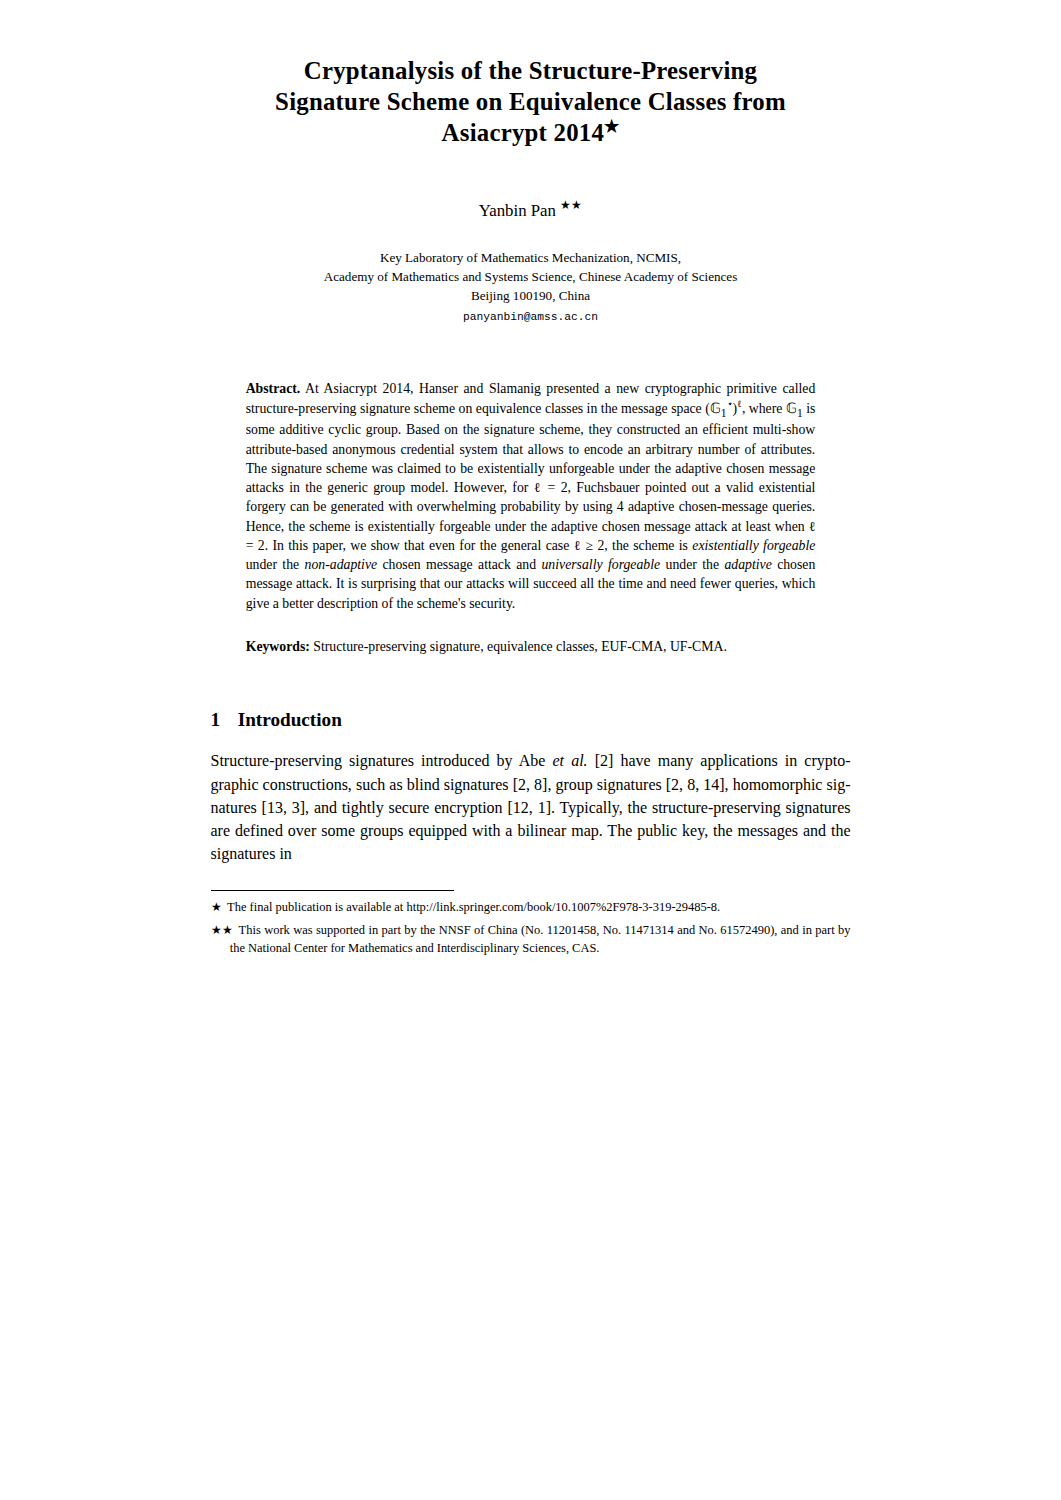Cryptanalysis of the Structure-Preserving
Signature Scheme on Equivalence Classes from
Asiacrypt 2014★
Yanbin Pan ★★
Key Laboratory of Mathematics Mechanization, NCMIS,
Academy of Mathematics and Systems Science, Chinese Academy of Sciences
Beijing 100190, China
panyanbin@amss.ac.cn
Abstract. At Asiacrypt 2014, Hanser and Slamanig presented a new cryptographic primitive called structure-preserving signature scheme on equivalence classes in the message space (𝔾1⋆)ℓ, where 𝔾1 is some additive cyclic group. Based on the signature scheme, they constructed an efficient multi-show attribute-based anonymous credential system that allows to encode an arbitrary number of attributes. The signature scheme was claimed to be existentially unforgeable under the adaptive chosen message attacks in the generic group model. However, for ℓ = 2, Fuchsbauer pointed out a valid existential forgery can be generated with overwhelming probability by using 4 adaptive chosen-message queries. Hence, the scheme is existentially forgeable under the adaptive chosen message attack at least when ℓ = 2. In this paper, we show that even for the general case ℓ ≥ 2, the scheme is existentially forgeable under the non-adaptive chosen message attack and universally forgeable under the adaptive chosen message attack. It is surprising that our attacks will succeed all the time and need fewer queries, which give a better description of the scheme's security.
Keywords: Structure-preserving signature, equivalence classes, EUF-CMA, UF-CMA.
1 Introduction
Structure-preserving signatures introduced by Abe et al. [2] have many applications in cryptographic constructions, such as blind signatures [2, 8], group signatures [2, 8, 14], homomorphic signatures [13, 3], and tightly secure encryption [12, 1]. Typically, the structure-preserving signatures are defined over some groups equipped with a bilinear map. The public key, the messages and the signatures in
★The final publication is available at http://link.springer.com/book/10.1007%2F978-3-319-29485-8.
★★This work was supported in part by the NNSF of China (No. 11201458, No. 11471314 and No. 61572490), and in part by the National Center for Mathematics and Interdisciplinary Sciences, CAS.